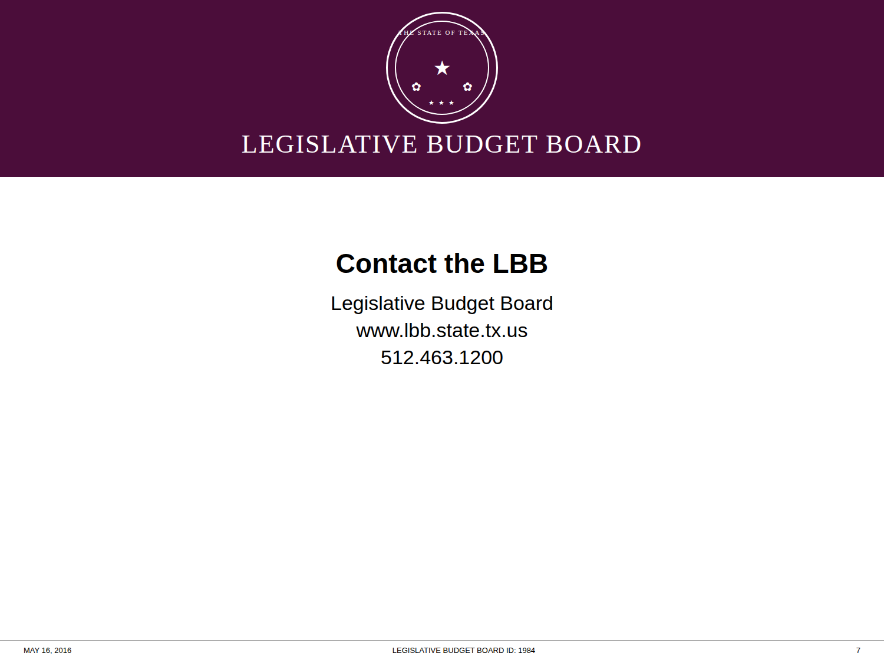THE STATE OF TEXAS
★
✿
✿
★ ★ ★
LEGISLATIVE BUDGET BOARD
Contact the LBB
Legislative Budget Board
www.lbb.state.tx.us
512.463.1200
MAY 16, 2016
LEGISLATIVE BUDGET BOARD ID: 1984
7